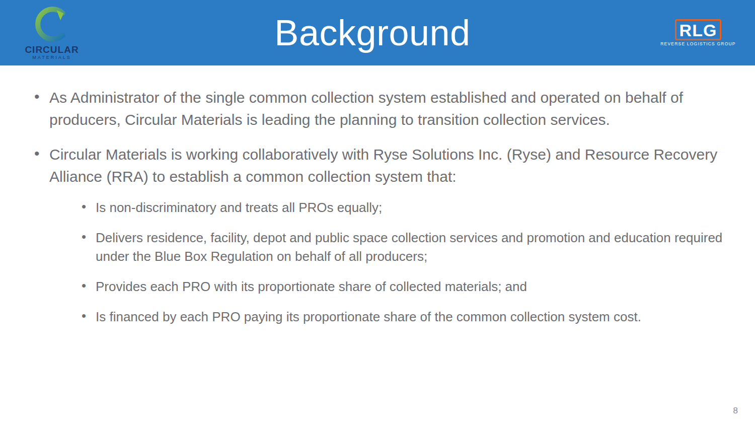CIRCULAR
MATERIALS
Background
RLG
REVERSE LOGISTICS GROUP
As Administrator of the single common collection system established and operated on behalf of producers, Circular Materials is leading the planning to transition collection services.
Circular Materials is working collaboratively with Ryse Solutions Inc. (Ryse) and Resource Recovery Alliance (RRA) to establish a common collection system that:
Is non-discriminatory and treats all PROs equally;
Delivers residence, facility, depot and public space collection services and promotion and education required under the Blue Box Regulation on behalf of all producers;
Provides each PRO with its proportionate share of collected materials; and
Is financed by each PRO paying its proportionate share of the common collection system cost.
8